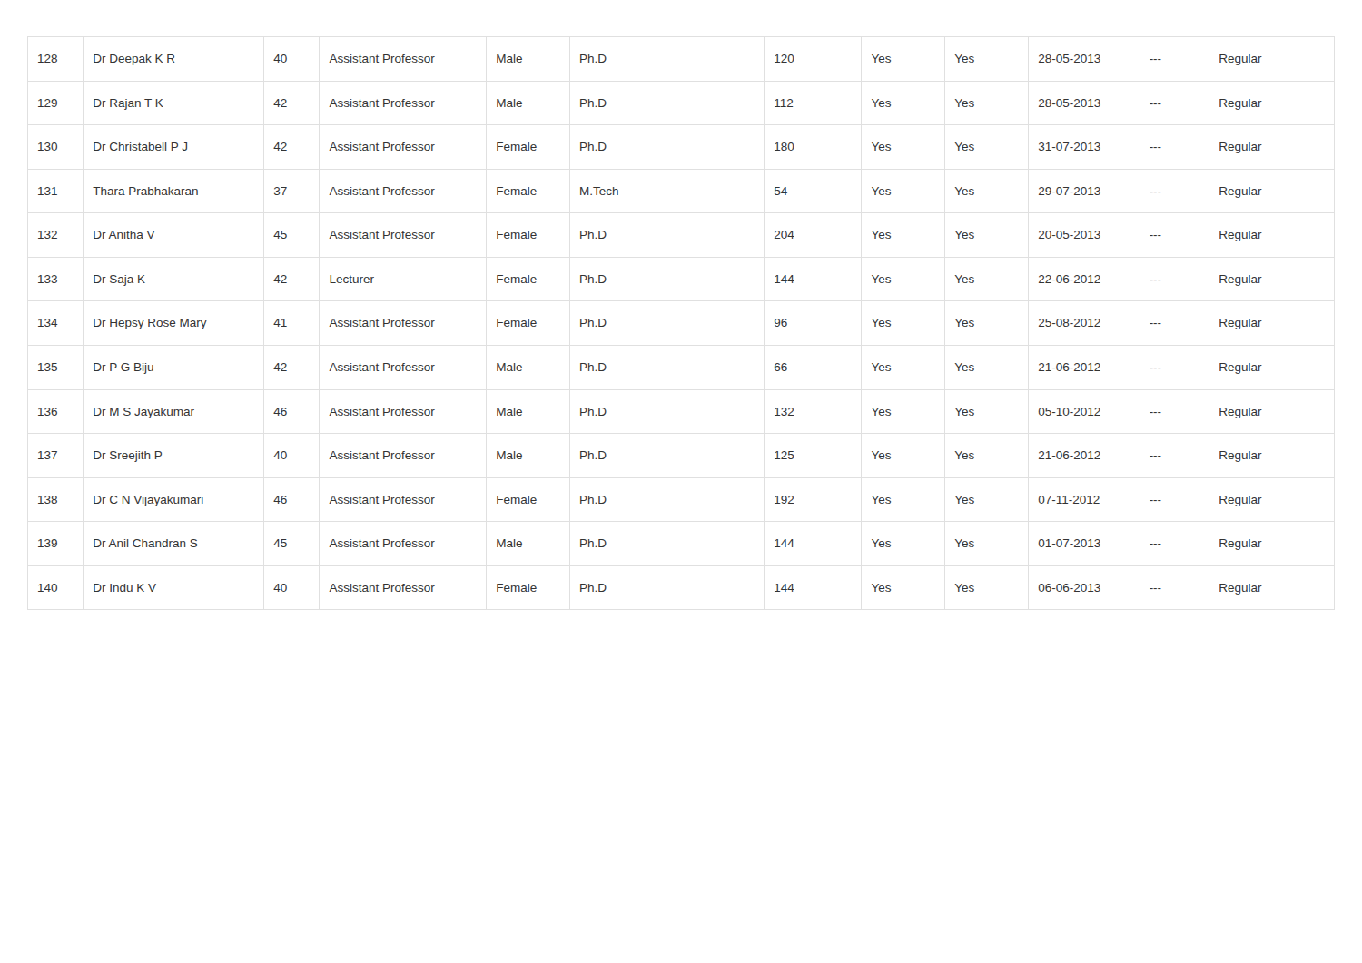| 128 | Dr Deepak K R | 40 | Assistant Professor | Male | Ph.D | 120 | Yes | Yes | 28-05-2013 | --- | Regular |
| 129 | Dr Rajan T K | 42 | Assistant Professor | Male | Ph.D | 112 | Yes | Yes | 28-05-2013 | --- | Regular |
| 130 | Dr Christabell P J | 42 | Assistant Professor | Female | Ph.D | 180 | Yes | Yes | 31-07-2013 | --- | Regular |
| 131 | Thara Prabhakaran | 37 | Assistant Professor | Female | M.Tech | 54 | Yes | Yes | 29-07-2013 | --- | Regular |
| 132 | Dr Anitha V | 45 | Assistant Professor | Female | Ph.D | 204 | Yes | Yes | 20-05-2013 | --- | Regular |
| 133 | Dr Saja K | 42 | Lecturer | Female | Ph.D | 144 | Yes | Yes | 22-06-2012 | --- | Regular |
| 134 | Dr Hepsy Rose Mary | 41 | Assistant Professor | Female | Ph.D | 96 | Yes | Yes | 25-08-2012 | --- | Regular |
| 135 | Dr P G Biju | 42 | Assistant Professor | Male | Ph.D | 66 | Yes | Yes | 21-06-2012 | --- | Regular |
| 136 | Dr M S Jayakumar | 46 | Assistant Professor | Male | Ph.D | 132 | Yes | Yes | 05-10-2012 | --- | Regular |
| 137 | Dr Sreejith P | 40 | Assistant Professor | Male | Ph.D | 125 | Yes | Yes | 21-06-2012 | --- | Regular |
| 138 | Dr C N Vijayakumari | 46 | Assistant Professor | Female | Ph.D | 192 | Yes | Yes | 07-11-2012 | --- | Regular |
| 139 | Dr Anil Chandran S | 45 | Assistant Professor | Male | Ph.D | 144 | Yes | Yes | 01-07-2013 | --- | Regular |
| 140 | Dr Indu K V | 40 | Assistant Professor | Female | Ph.D | 144 | Yes | Yes | 06-06-2013 | --- | Regular |